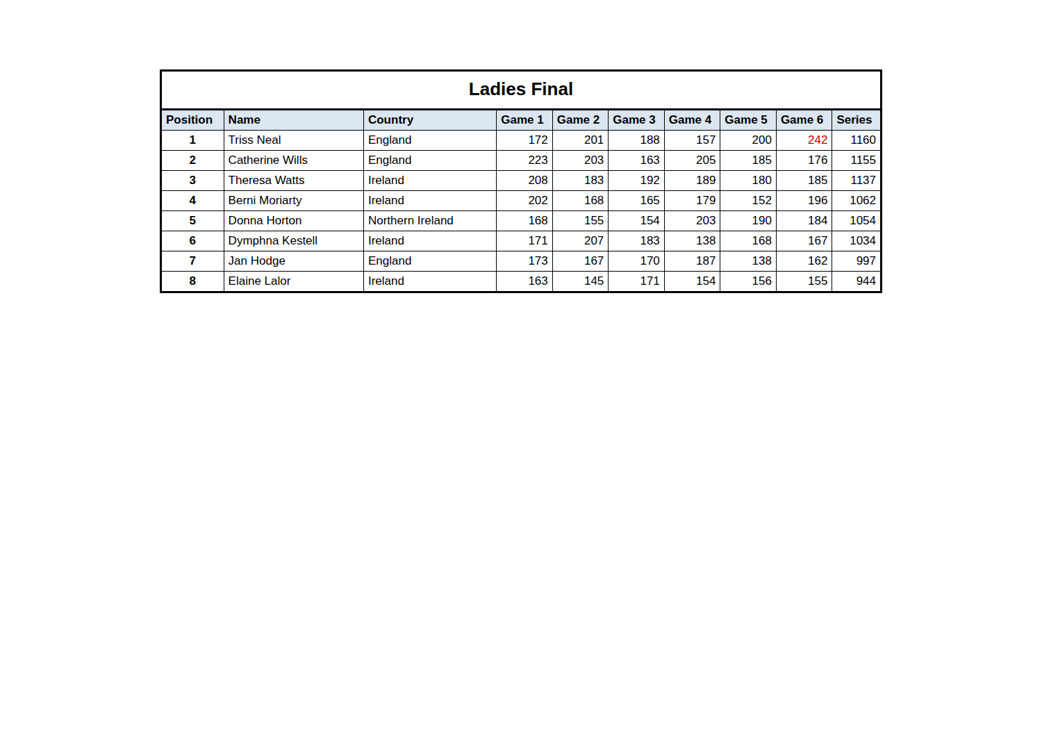Ladies Final
| Position | Name | Country | Game 1 | Game 2 | Game 3 | Game 4 | Game 5 | Game 6 | Series |
| --- | --- | --- | --- | --- | --- | --- | --- | --- | --- |
| 1 | Triss Neal | England | 172 | 201 | 188 | 157 | 200 | 242 | 1160 |
| 2 | Catherine Wills | England | 223 | 203 | 163 | 205 | 185 | 176 | 1155 |
| 3 | Theresa Watts | Ireland | 208 | 183 | 192 | 189 | 180 | 185 | 1137 |
| 4 | Berni Moriarty | Ireland | 202 | 168 | 165 | 179 | 152 | 196 | 1062 |
| 5 | Donna Horton | Northern Ireland | 168 | 155 | 154 | 203 | 190 | 184 | 1054 |
| 6 | Dymphna Kestell | Ireland | 171 | 207 | 183 | 138 | 168 | 167 | 1034 |
| 7 | Jan Hodge | England | 173 | 167 | 170 | 187 | 138 | 162 | 997 |
| 8 | Elaine Lalor | Ireland | 163 | 145 | 171 | 154 | 156 | 155 | 944 |